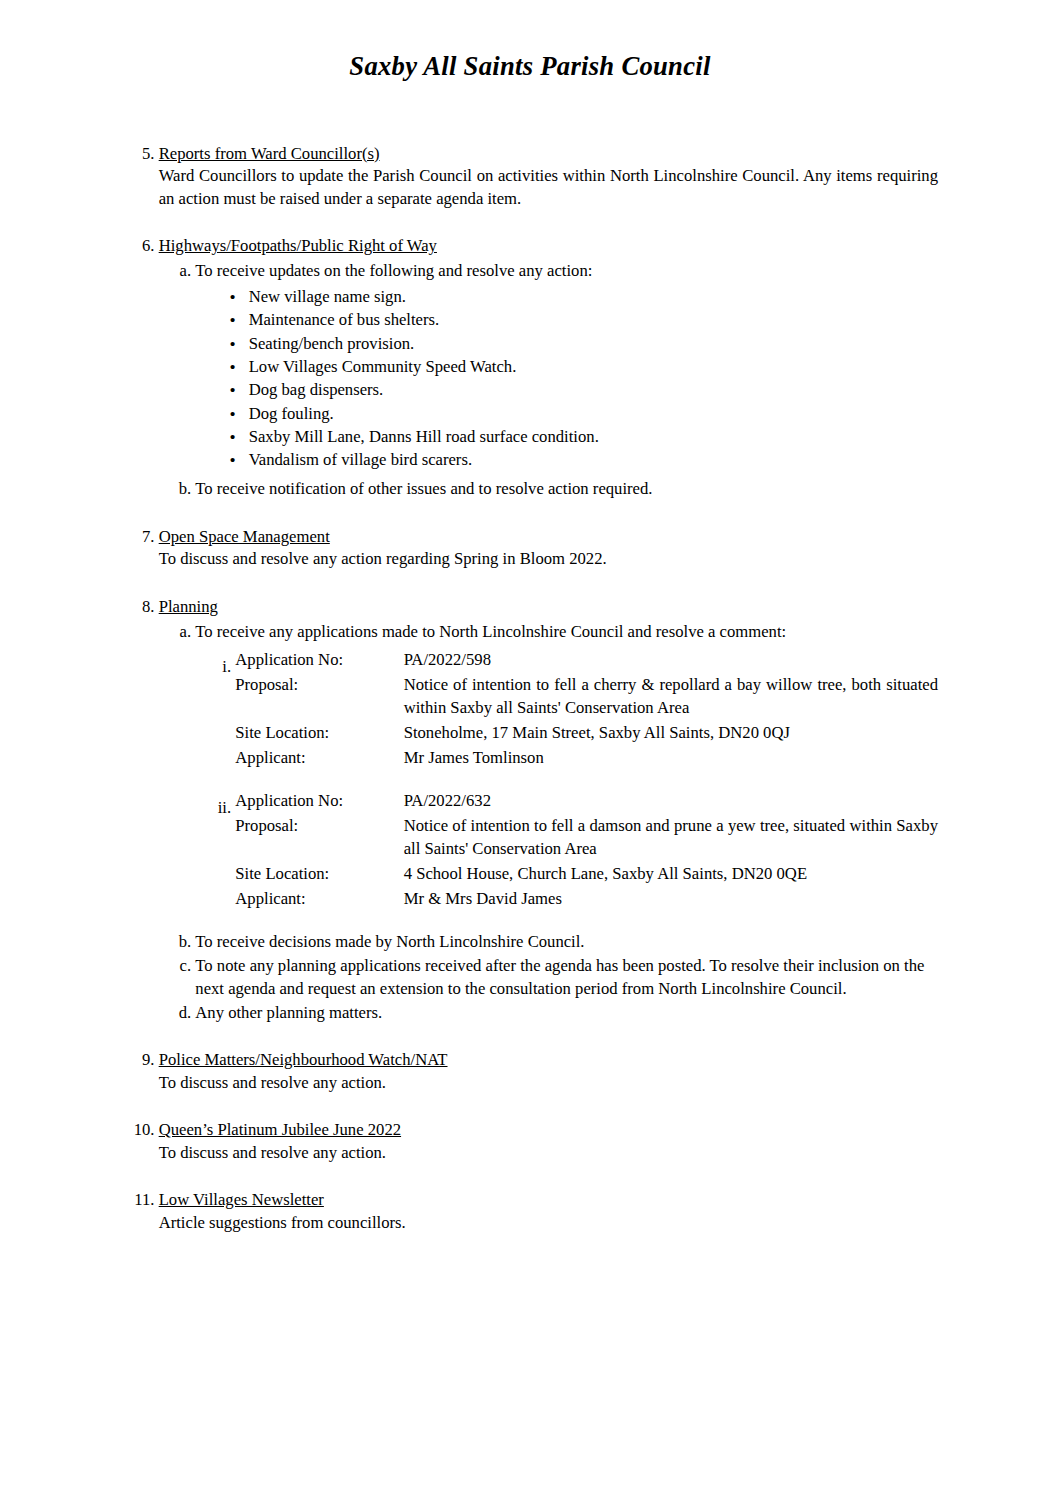Saxby All Saints Parish Council
Reports from Ward Councillor(s)
Ward Councillors to update the Parish Council on activities within North Lincolnshire Council. Any items requiring an action must be raised under a separate agenda item.
Highways/Footpaths/Public Right of Way
To receive updates on the following and resolve any action:
New village name sign.
Maintenance of bus shelters.
Seating/bench provision.
Low Villages Community Speed Watch.
Dog bag dispensers.
Dog fouling.
Saxby Mill Lane, Danns Hill road surface condition.
Vandalism of village bird scarers.
To receive notification of other issues and to resolve action required.
Open Space Management
To discuss and resolve any action regarding Spring in Bloom 2022.
Planning
To receive any applications made to North Lincolnshire Council and resolve a comment:
| Application No: | PA/2022/598 |
| Proposal: | Notice of intention to fell a cherry & repollard a bay willow tree, both situated within Saxby all Saints' Conservation Area |
| Site Location: | Stoneholme, 17 Main Street, Saxby All Saints, DN20 0QJ |
| Applicant: | Mr James Tomlinson |
| Application No: | PA/2022/632 |
| Proposal: | Notice of intention to fell a damson and prune a yew tree, situated within Saxby all Saints' Conservation Area |
| Site Location: | 4 School House, Church Lane, Saxby All Saints, DN20 0QE |
| Applicant: | Mr & Mrs David James |
To receive decisions made by North Lincolnshire Council.
To note any planning applications received after the agenda has been posted. To resolve their inclusion on the next agenda and request an extension to the consultation period from North Lincolnshire Council.
Any other planning matters.
Police Matters/Neighbourhood Watch/NAT
To discuss and resolve any action.
Queen’s Platinum Jubilee June 2022
To discuss and resolve any action.
Low Villages Newsletter
Article suggestions from councillors.